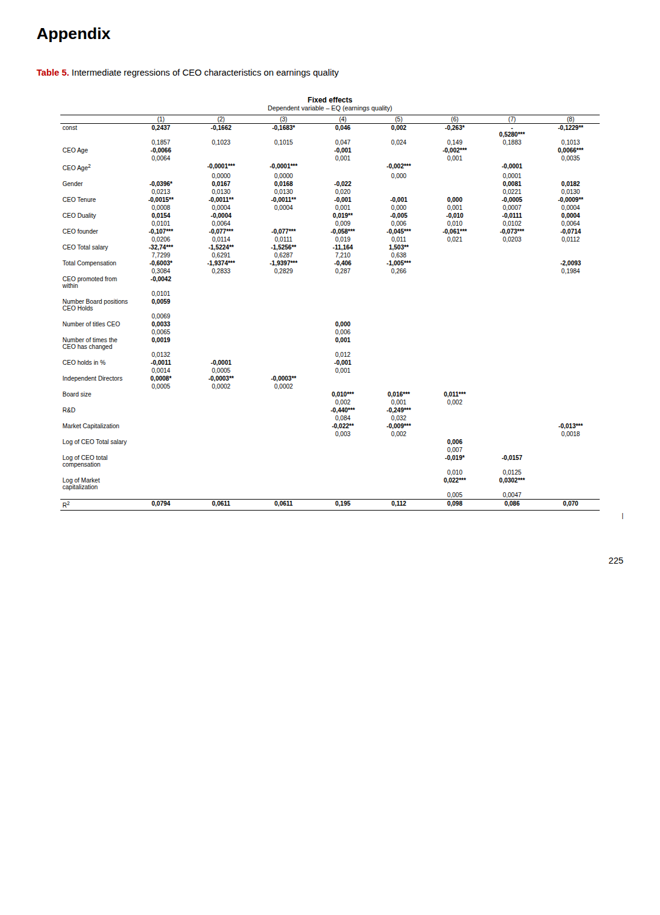Appendix
Table 5. Intermediate regressions of CEO characteristics on earnings quality
Fixed effects Dependent variable – EQ (earnings quality)
| | (1) | (2) | (3) | (4) | (5) | (6) | (7) | (8) |
| --- | --- | --- | --- | --- | --- | --- | --- | --- |
| const | 0,2437 | -0,1662 | -0,1683* | 0,046 | 0,002 | -0,263* | - 0,5280*** | -0,1229** |
| | 0,1857 | 0,1023 | 0,1015 | 0,047 | 0,024 | 0,149 | 0,1883 | 0,1013 |
| CEO Age | -0,0066 | | | -0,001 | | -0,002*** | | 0,0066*** |
| | 0,0064 | | | 0,001 | | 0,001 | | 0,0035 |
| CEO Age 2 | | -0,0001*** | -0,0001*** | | -0,002*** | | -0,0001 | |
| | | 0,0000 | 0,0000 | | 0,000 | | 0,0001 | |
| Gender | -0,0396* | 0,0167 | 0,0168 | -0,022 | | | 0,0081 | 0,0182 |
| | 0,0213 | 0,0130 | 0,0130 | 0,020 | | | 0,0221 | 0,0130 |
| CEO Tenure | -0,0015** | -0,0011** | -0,0011** | -0,001 | -0,001 | 0,000 | -0,0005 | -0,0009** |
| | 0,0008 | 0,0004 | 0,0004 | 0,001 | 0,000 | 0,001 | 0,0007 | 0,0004 |
| CEO Duality | 0,0154 | -0,0004 | | 0,019** | -0,005 | -0,010 | -0,0111 | 0,0004 |
| | 0,0101 | 0,0064 | | 0,009 | 0,006 | 0,010 | 0,0102 | 0,0064 |
| CEO founder | -0,107*** | -0,077*** | -0,077*** | -0,058*** | -0,045*** | -0,061*** | -0,073*** | -0,0714 |
| | 0,0206 | 0,0114 | 0,0111 | 0,019 | 0,011 | 0,021 | 0,0203 | 0,0112 |
| CEO Total salary | -32,74*** | -1,5224** | -1,5256** | -11,164 | 1,503** | | | |
| | 7,7299 | 0,6291 | 0,6287 | 7,210 | 0,638 | | | |
| Total Compensation | -0,6003* | -1,9374*** | -1,9397*** | -0,406 | -1,005*** | | | -2,0093 |
| | 0,3084 | 0,2833 | 0,2829 | 0,287 | 0,266 | | | 0,1984 |
| CEO promoted from within | -0,0042 | | | | | | | |
| | 0,0101 | | | | | | | |
| Number Board positions CEO Holds | 0,0059 | | | | | | | |
| | 0,0069 | | | | | | | |
| Number of titles CEO | 0,0033 | | | 0,000 | | | | |
| | 0,0065 | | | 0,006 | | | | |
| Number of times the CEO has changed | 0,0019 | | | 0,001 | | | | |
| | 0,0132 | | | 0,012 | | | | |
| CEO holds in % | -0,0011 | -0,0001 | | -0,001 | | | | |
| | 0,0014 | 0,0005 | | 0,001 | | | | |
| Independent Directors | 0,0008* | -0,0003** | -0,0003** | | | | | |
| | 0,0005 | 0,0002 | 0,0002 | | | | | |
| Board size | | | | 0,010*** | 0,016*** | 0,011*** | | |
| | | | | 0,002 | 0,001 | 0,002 | | |
| R&D | | | | -0,440*** | -0,249*** | | | |
| | | | | 0,084 | 0,032 | | | |
| Market Capitalization | | | | -0,022** | -0,009*** | | | -0,013*** |
| | | | | 0,003 | 0,002 | | | 0,0018 |
| Log of CEO Total salary | | | | | | 0,006 | | |
| | | | | | | 0,007 | | |
| Log of CEO total compensation | | | | | | -0,019* | -0,0157 | |
| | | | | | | 0,010 | 0,0125 | |
| Log of Market capitalization | | | | | | 0,022*** | 0,0302*** | |
| | | | | | | 0,005 | 0,0047 | |
| R 2 | 0,0794 | 0,0611 | 0,0611 | 0,195 | 0,112 | 0,098 | 0,086 | 0,070 |
|
225